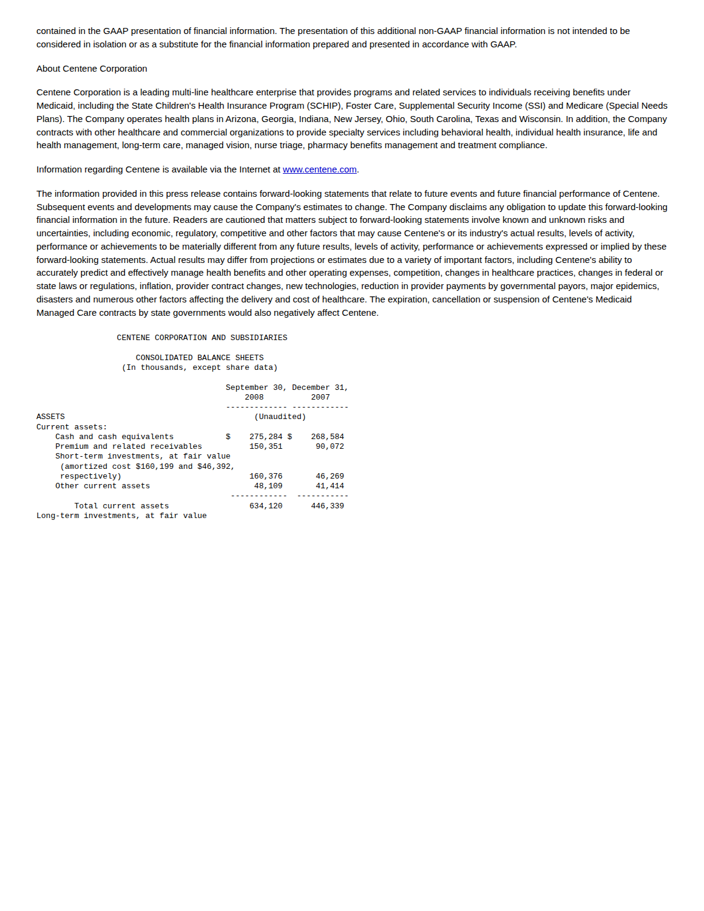contained in the GAAP presentation of financial information. The presentation of this additional non-GAAP financial information is not intended to be considered in isolation or as a substitute for the financial information prepared and presented in accordance with GAAP.
About Centene Corporation
Centene Corporation is a leading multi-line healthcare enterprise that provides programs and related services to individuals receiving benefits under Medicaid, including the State Children's Health Insurance Program (SCHIP), Foster Care, Supplemental Security Income (SSI) and Medicare (Special Needs Plans). The Company operates health plans in Arizona, Georgia, Indiana, New Jersey, Ohio, South Carolina, Texas and Wisconsin. In addition, the Company contracts with other healthcare and commercial organizations to provide specialty services including behavioral health, individual health insurance, life and health management, long-term care, managed vision, nurse triage, pharmacy benefits management and treatment compliance.
Information regarding Centene is available via the Internet at www.centene.com.
The information provided in this press release contains forward-looking statements that relate to future events and future financial performance of Centene. Subsequent events and developments may cause the Company's estimates to change. The Company disclaims any obligation to update this forward-looking financial information in the future. Readers are cautioned that matters subject to forward-looking statements involve known and unknown risks and uncertainties, including economic, regulatory, competitive and other factors that may cause Centene's or its industry's actual results, levels of activity, performance or achievements to be materially different from any future results, levels of activity, performance or achievements expressed or implied by these forward-looking statements. Actual results may differ from projections or estimates due to a variety of important factors, including Centene's ability to accurately predict and effectively manage health benefits and other operating expenses, competition, changes in healthcare practices, changes in federal or state laws or regulations, inflation, provider contract changes, new technologies, reduction in provider payments by governmental payors, major epidemics, disasters and numerous other factors affecting the delivery and cost of healthcare. The expiration, cancellation or suspension of Centene's Medicaid Managed Care contracts by state governments would also negatively affect Centene.
                 CENTENE CORPORATION AND SUBSIDIARIES

                     CONSOLIDATED BALANCE SHEETS
                  (In thousands, except share data)

                                        September 30, December 31,
                                            2008          2007
                                        ------------- ------------
ASSETS                                        (Unaudited)
Current assets:
    Cash and cash equivalents           $    275,284 $    268,584
    Premium and related receivables          150,351       90,072
    Short-term investments, at fair value
     (amortized cost $160,199 and $46,392,
     respectively)                           160,376       46,269
    Other current assets                      48,109       41,414
                                         ------------  -----------
        Total current assets                 634,120      446,339
Long-term investments, at fair value